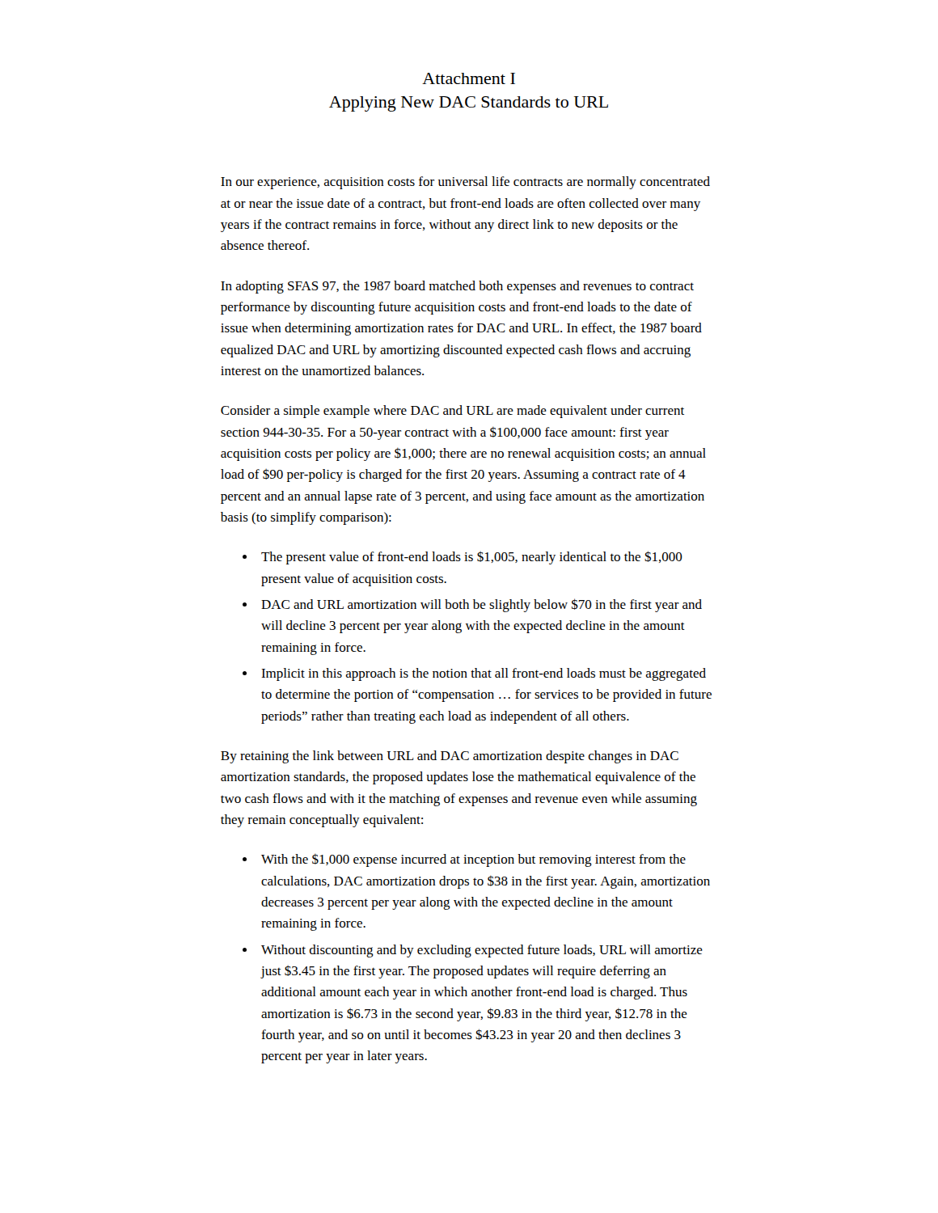Attachment IApplying New DAC Standards to URL
In our experience, acquisition costs for universal life contracts are normally concentrated at or near the issue date of a contract, but front-end loads are often collected over many years if the contract remains in force, without any direct link to new deposits or the absence thereof.
In adopting SFAS 97, the 1987 board matched both expenses and revenues to contract performance by discounting future acquisition costs and front-end loads to the date of issue when determining amortization rates for DAC and URL. In effect, the 1987 board equalized DAC and URL by amortizing discounted expected cash flows and accruing interest on the unamortized balances.
Consider a simple example where DAC and URL are made equivalent under current section 944-30-35. For a 50-year contract with a $100,000 face amount: first year acquisition costs per policy are $1,000; there are no renewal acquisition costs; an annual load of $90 per-policy is charged for the first 20 years. Assuming a contract rate of 4 percent and an annual lapse rate of 3 percent, and using face amount as the amortization basis (to simplify comparison):
The present value of front-end loads is $1,005, nearly identical to the $1,000 present value of acquisition costs.
DAC and URL amortization will both be slightly below $70 in the first year and will decline 3 percent per year along with the expected decline in the amount remaining in force.
Implicit in this approach is the notion that all front-end loads must be aggregated to determine the portion of “compensation … for services to be provided in future periods” rather than treating each load as independent of all others.
By retaining the link between URL and DAC amortization despite changes in DAC amortization standards, the proposed updates lose the mathematical equivalence of the two cash flows and with it the matching of expenses and revenue even while assuming they remain conceptually equivalent:
With the $1,000 expense incurred at inception but removing interest from the calculations, DAC amortization drops to $38 in the first year. Again, amortization decreases 3 percent per year along with the expected decline in the amount remaining in force.
Without discounting and by excluding expected future loads, URL will amortize just $3.45 in the first year. The proposed updates will require deferring an additional amount each year in which another front-end load is charged. Thus amortization is $6.73 in the second year, $9.83 in the third year, $12.78 in the fourth year, and so on until it becomes $43.23 in year 20 and then declines 3 percent per year in later years.